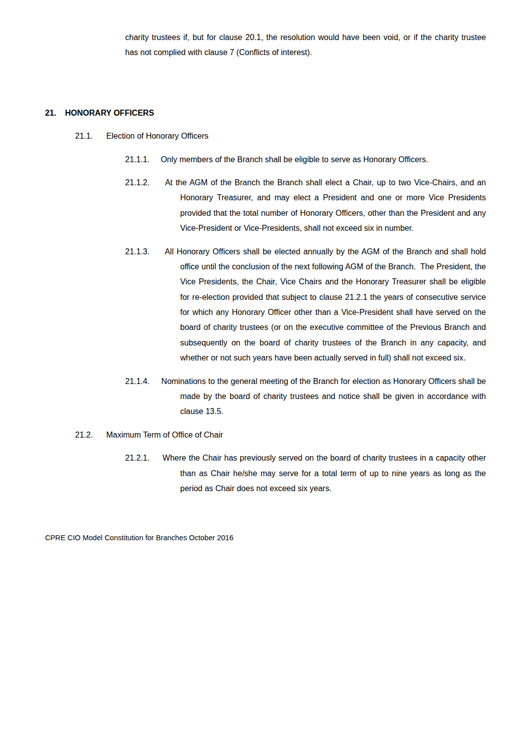charity trustees if, but for clause 20.1, the resolution would have been void, or if the charity trustee has not complied with clause 7 (Conflicts of interest).
21. HONORARY OFFICERS
21.1. Election of Honorary Officers
21.1.1. Only members of the Branch shall be eligible to serve as Honorary Officers.
21.1.2. At the AGM of the Branch the Branch shall elect a Chair, up to two Vice-Chairs, and an Honorary Treasurer, and may elect a President and one or more Vice Presidents provided that the total number of Honorary Officers, other than the President and any Vice-President or Vice-Presidents, shall not exceed six in number.
21.1.3. All Honorary Officers shall be elected annually by the AGM of the Branch and shall hold office until the conclusion of the next following AGM of the Branch. The President, the Vice Presidents, the Chair, Vice Chairs and the Honorary Treasurer shall be eligible for re-election provided that subject to clause 21.2.1 the years of consecutive service for which any Honorary Officer other than a Vice-President shall have served on the board of charity trustees (or on the executive committee of the Previous Branch and subsequently on the board of charity trustees of the Branch in any capacity, and whether or not such years have been actually served in full) shall not exceed six.
21.1.4. Nominations to the general meeting of the Branch for election as Honorary Officers shall be made by the board of charity trustees and notice shall be given in accordance with clause 13.5.
21.2. Maximum Term of Office of Chair
21.2.1. Where the Chair has previously served on the board of charity trustees in a capacity other than as Chair he/she may serve for a total term of up to nine years as long as the period as Chair does not exceed six years.
CPRE CIO Model Constitution for Branches October 2016